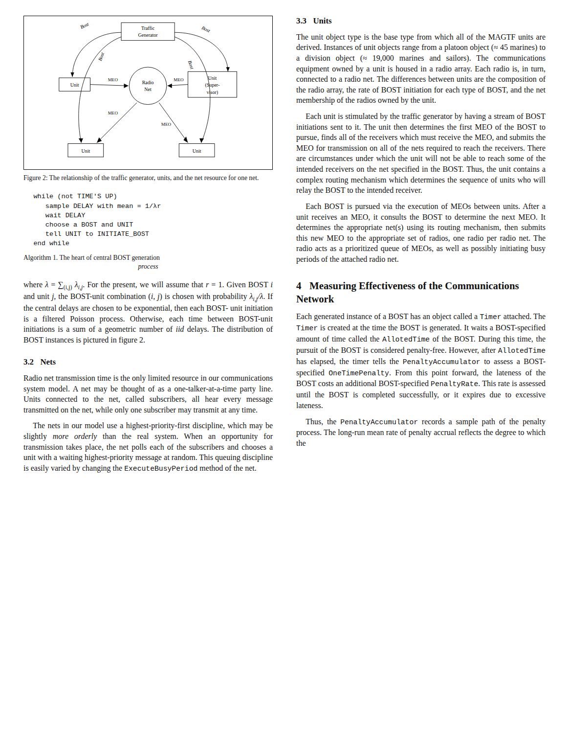Traffic Generator Radio Net Unit Unit (Super- visor) Unit Unit Bost Bost Bost Bost MEO MEO MEO MEO
Figure 2: The relationship of the traffic generator, units, and the net resource for one net.
while (not TIME'S UP)
   sample DELAY with mean = 1/λr
   wait DELAY
   choose a BOST and UNIT
   tell UNIT to INITIATE_BOST
end while
Algorithm 1. The heart of central BOST generation process
where λ = ∑(i,j) λi,j. For the present, we will assume that r = 1. Given BOST i and unit j, the BOST-unit combination (i, j) is chosen with probability λi,j/λ. If the central delays are chosen to be exponential, then each BOST- unit initiation is a filtered Poisson process. Otherwise, each time between BOST-unit initiations is a sum of a geometric number of iid delays. The distribution of BOST instances is pictured in figure 2.
3.2 Nets
Radio net transmission time is the only limited resource in our communications system model. A net may be thought of as a one-talker-at-a-time party line. Units connected to the net, called subscribers, all hear every message transmitted on the net, while only one subscriber may transmit at any time.
The nets in our model use a highest-priority-first discipline, which may be slightly more orderly than the real system. When an opportunity for transmission takes place, the net polls each of the subscribers and chooses a unit with a waiting highest-priority message at random. This queuing discipline is easily varied by changing the ExecuteBusyPeriod method of the net.
3.3 Units
The unit object type is the base type from which all of the MAGTF units are derived. Instances of unit objects range from a platoon object (≈ 45 marines) to a division object (≈ 19,000 marines and sailors). The communications equipment owned by a unit is housed in a radio array. Each radio is, in turn, connected to a radio net. The differences between units are the composition of the radio array, the rate of BOST initiation for each type of BOST, and the net membership of the radios owned by the unit.
Each unit is stimulated by the traffic generator by having a stream of BOST initiations sent to it. The unit then determines the first MEO of the BOST to pursue, finds all of the receivers which must receive the MEO, and submits the MEO for transmission on all of the nets required to reach the receivers. There are circumstances under which the unit will not be able to reach some of the intended receivers on the net specified in the BOST. Thus, the unit contains a complex routing mechanism which determines the sequence of units who will relay the BOST to the intended receiver.
Each BOST is pursued via the execution of MEOs between units. After a unit receives an MEO, it consults the BOST to determine the next MEO. It determines the appropriate net(s) using its routing mechanism, then submits this new MEO to the appropriate set of radios, one radio per radio net. The radio acts as a prioritized queue of MEOs, as well as possibly initiating busy periods of the attached radio net.
4 Measuring Effectiveness of the Communications Network
Each generated instance of a BOST has an object called a Timer attached. The Timer is created at the time the BOST is generated. It waits a BOST-specified amount of time called the AllotedTime of the BOST. During this time, the pursuit of the BOST is considered penalty-free. However, after AllotedTime has elapsed, the timer tells the PenaltyAccumulator to assess a BOST-specified OneTimePenalty. From this point forward, the lateness of the BOST costs an additional BOST-specified PenaltyRate. This rate is assessed until the BOST is completed successfully, or it expires due to excessive lateness.
Thus, the PenaltyAccumulator records a sample path of the penalty process. The long-run mean rate of penalty accrual reflects the degree to which the